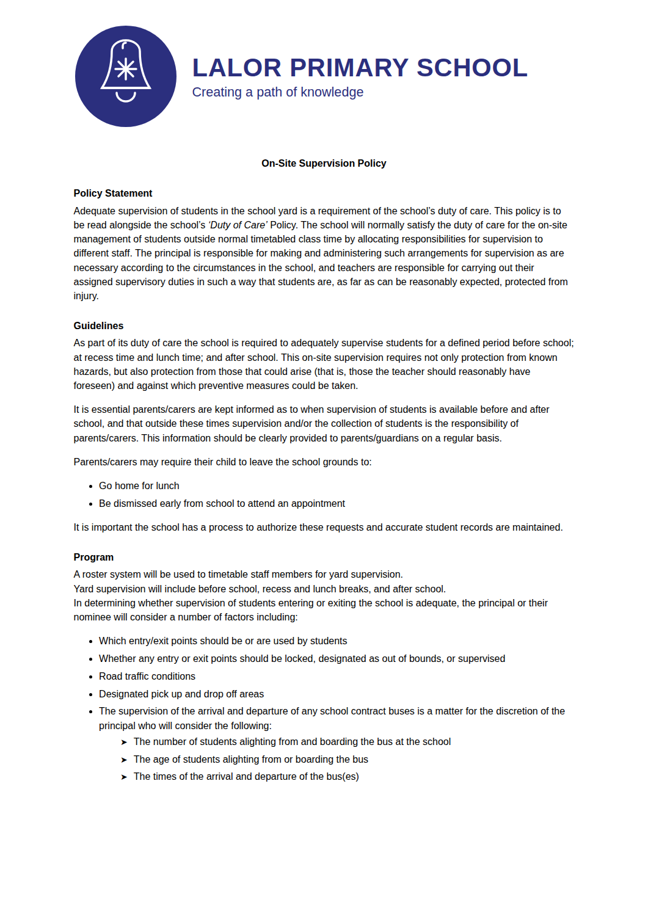LALOR PRIMARY SCHOOL
Creating a path of knowledge
On-Site Supervision Policy
Policy Statement
Adequate supervision of students in the school yard is a requirement of the school’s duty of care. This policy is to be read alongside the school’s ‘Duty of Care’ Policy. The school will normally satisfy the duty of care for the on-site management of students outside normal timetabled class time by allocating responsibilities for supervision to different staff. The principal is responsible for making and administering such arrangements for supervision as are necessary according to the circumstances in the school, and teachers are responsible for carrying out their assigned supervisory duties in such a way that students are, as far as can be reasonably expected, protected from injury.
Guidelines
As part of its duty of care the school is required to adequately supervise students for a defined period before school; at recess time and lunch time; and after school. This on-site supervision requires not only protection from known hazards, but also protection from those that could arise (that is, those the teacher should reasonably have foreseen) and against which preventive measures could be taken.
It is essential parents/carers are kept informed as to when supervision of students is available before and after school, and that outside these times supervision and/or the collection of students is the responsibility of parents/carers. This information should be clearly provided to parents/guardians on a regular basis.
Parents/carers may require their child to leave the school grounds to:
Go home for lunch
Be dismissed early from school to attend an appointment
It is important the school has a process to authorize these requests and accurate student records are maintained.
Program
A roster system will be used to timetable staff members for yard supervision.
Yard supervision will include before school, recess and lunch breaks, and after school.
In determining whether supervision of students entering or exiting the school is adequate, the principal or their nominee will consider a number of factors including:
Which entry/exit points should be or are used by students
Whether any entry or exit points should be locked, designated as out of bounds, or supervised
Road traffic conditions
Designated pick up and drop off areas
The supervision of the arrival and departure of any school contract buses is a matter for the discretion of the principal who will consider the following:
The number of students alighting from and boarding the bus at the school
The age of students alighting from or boarding the bus
The times of the arrival and departure of the bus(es)